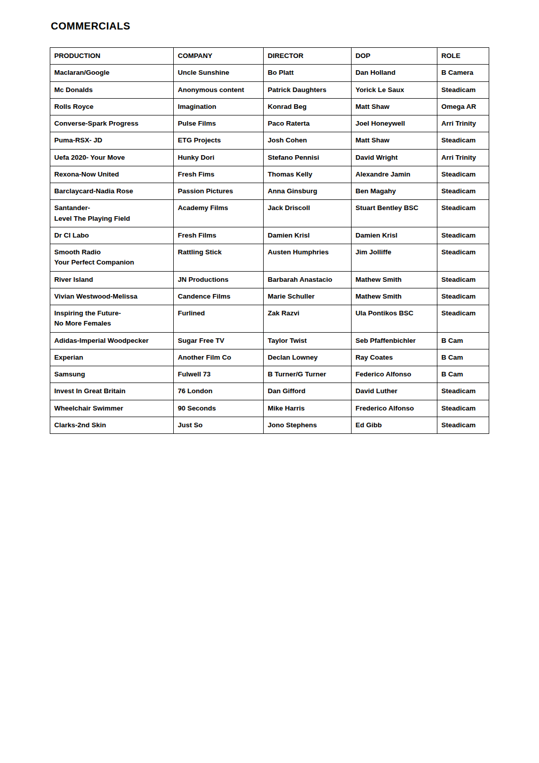COMMERCIALS
| PRODUCTION | COMPANY | DIRECTOR | DOP | ROLE |
| --- | --- | --- | --- | --- |
| Maclaran/Google | Uncle Sunshine | Bo Platt | Dan Holland | B Camera |
| Mc Donalds | Anonymous content | Patrick Daughters | Yorick Le Saux | Steadicam |
| Rolls Royce | Imagination | Konrad Beg | Matt Shaw | Omega AR |
| Converse-Spark Progress | Pulse Films | Paco Raterta | Joel Honeywell | Arri Trinity |
| Puma-RSX- JD | ETG Projects | Josh Cohen | Matt Shaw | Steadicam |
| Uefa 2020- Your Move | Hunky Dori | Stefano Pennisi | David Wright | Arri Trinity |
| Rexona-Now United | Fresh Fims | Thomas Kelly | Alexandre Jamin | Steadicam |
| Barclaycard-Nadia Rose | Passion Pictures | Anna Ginsburg | Ben Magahy | Steadicam |
| Santander- Level The Playing Field | Academy Films | Jack Driscoll | Stuart Bentley BSC | Steadicam |
| Dr CI Labo | Fresh Films | Damien Krisl | Damien Krisl | Steadicam |
| Smooth Radio Your Perfect Companion | Rattling Stick | Austen Humphries | Jim Jolliffe | Steadicam |
| River Island | JN Productions | Barbarah Anastacio | Mathew Smith | Steadicam |
| Vivian Westwood-Melissa | Candence Films | Marie Schuller | Mathew Smith | Steadicam |
| Inspiring the Future- No More Females | Furlined | Zak Razvi | Ula Pontikos BSC | Steadicam |
| Adidas-Imperial Woodpecker | Sugar Free TV | Taylor Twist | Seb Pfaffenbichler | B Cam |
| Experian | Another Film Co | Declan Lowney | Ray Coates | B Cam |
| Samsung | Fulwell 73 | B Turner/G Turner | Federico Alfonso | B Cam |
| Invest In Great Britain | 76 London | Dan Gifford | David Luther | Steadicam |
| Wheelchair Swimmer | 90 Seconds | Mike Harris | Frederico Alfonso | Steadicam |
| Clarks-2nd Skin | Just So | Jono Stephens | Ed Gibb | Steadicam |